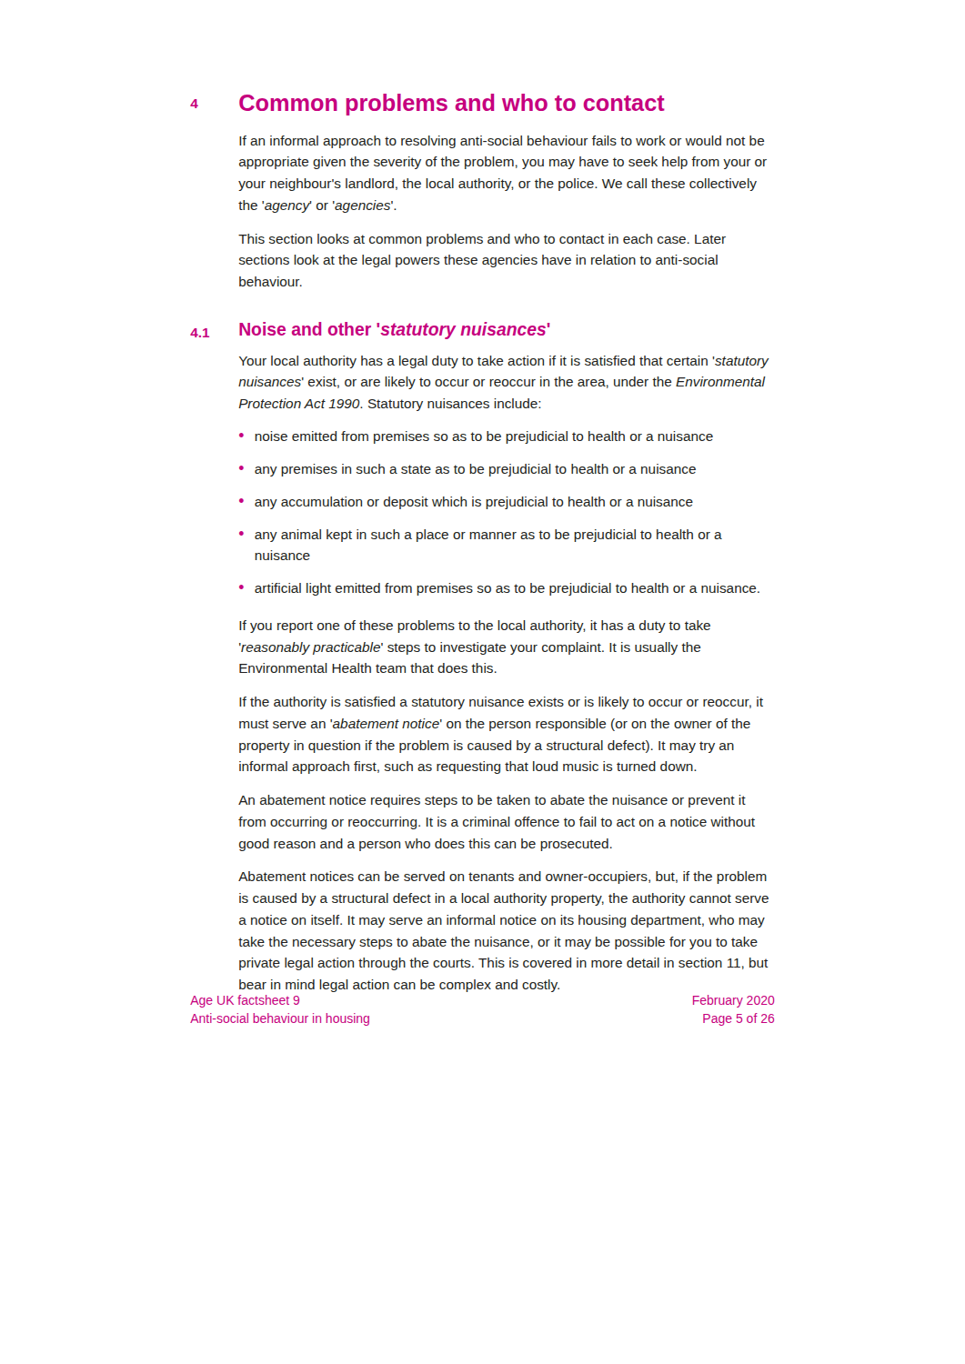4 Common problems and who to contact
If an informal approach to resolving anti-social behaviour fails to work or would not be appropriate given the severity of the problem, you may have to seek help from your or your neighbour's landlord, the local authority, or the police. We call these collectively the 'agency' or 'agencies'.
This section looks at common problems and who to contact in each case. Later sections look at the legal powers these agencies have in relation to anti-social behaviour.
4.1 Noise and other 'statutory nuisances'
Your local authority has a legal duty to take action if it is satisfied that certain 'statutory nuisances' exist, or are likely to occur or reoccur in the area, under the Environmental Protection Act 1990. Statutory nuisances include:
noise emitted from premises so as to be prejudicial to health or a nuisance
any premises in such a state as to be prejudicial to health or a nuisance
any accumulation or deposit which is prejudicial to health or a nuisance
any animal kept in such a place or manner as to be prejudicial to health or a nuisance
artificial light emitted from premises so as to be prejudicial to health or a nuisance.
If you report one of these problems to the local authority, it has a duty to take 'reasonably practicable' steps to investigate your complaint. It is usually the Environmental Health team that does this.
If the authority is satisfied a statutory nuisance exists or is likely to occur or reoccur, it must serve an 'abatement notice' on the person responsible (or on the owner of the property in question if the problem is caused by a structural defect). It may try an informal approach first, such as requesting that loud music is turned down.
An abatement notice requires steps to be taken to abate the nuisance or prevent it from occurring or reoccurring. It is a criminal offence to fail to act on a notice without good reason and a person who does this can be prosecuted.
Abatement notices can be served on tenants and owner-occupiers, but, if the problem is caused by a structural defect in a local authority property, the authority cannot serve a notice on itself. It may serve an informal notice on its housing department, who may take the necessary steps to abate the nuisance, or it may be possible for you to take private legal action through the courts. This is covered in more detail in section 11, but bear in mind legal action can be complex and costly.
Age UK factsheet 9
Anti-social behaviour in housing
February 2020
Page 5 of 26